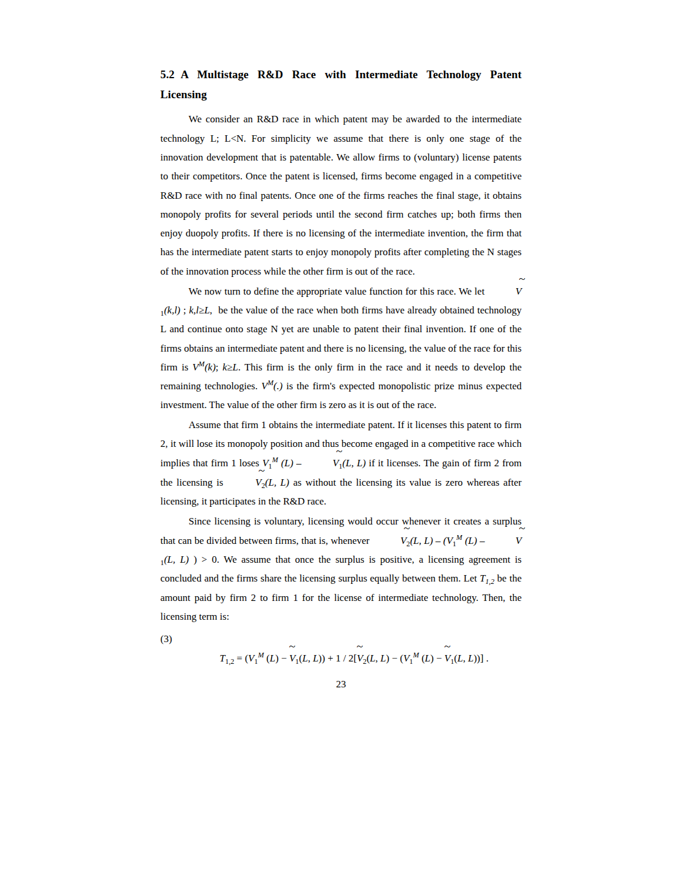5.2 A Multistage R&D Race with Intermediate Technology Patent Licensing
We consider an R&D race in which patent may be awarded to the intermediate technology L; L<N. For simplicity we assume that there is only one stage of the innovation development that is patentable. We allow firms to (voluntary) license patents to their competitors. Once the patent is licensed, firms become engaged in a competitive R&D race with no final patents. Once one of the firms reaches the final stage, it obtains monopoly profits for several periods until the second firm catches up; both firms then enjoy duopoly profits. If there is no licensing of the intermediate invention, the firm that has the intermediate patent starts to enjoy monopoly profits after completing the N stages of the innovation process while the other firm is out of the race.
We now turn to define the appropriate value function for this race. We let V1(k,l) ; k,l≥L, be the value of the race when both firms have already obtained technology L and continue onto stage N yet are unable to patent their final invention. If one of the firms obtains an intermediate patent and there is no licensing, the value of the race for this firm is VM(k); k≥L. This firm is the only firm in the race and it needs to develop the remaining technologies. VM(.) is the firm's expected monopolistic prize minus expected investment. The value of the other firm is zero as it is out of the race.
Assume that firm 1 obtains the intermediate patent. If it licenses this patent to firm 2, it will lose its monopoly position and thus become engaged in a competitive race which implies that firm 1 loses V1M (L) – V1(L, L) if it licenses. The gain of firm 2 from the licensing is V2(L, L) as without the licensing its value is zero whereas after licensing, it participates in the R&D race.
Since licensing is voluntary, licensing would occur whenever it creates a surplus that can be divided between firms, that is, whenever V2(L, L) – (V1M (L) – V1(L, L) ) > 0. We assume that once the surplus is positive, a licensing agreement is concluded and the firms share the licensing surplus equally between them. Let T1,2 be the amount paid by firm 2 to firm 1 for the license of intermediate technology. Then, the licensing term is:
(3) T1,2 = (V1M (L) − V1(L, L)) + 1 / 2[V2(L, L) − (V1M (L) − V1(L, L))] .
23